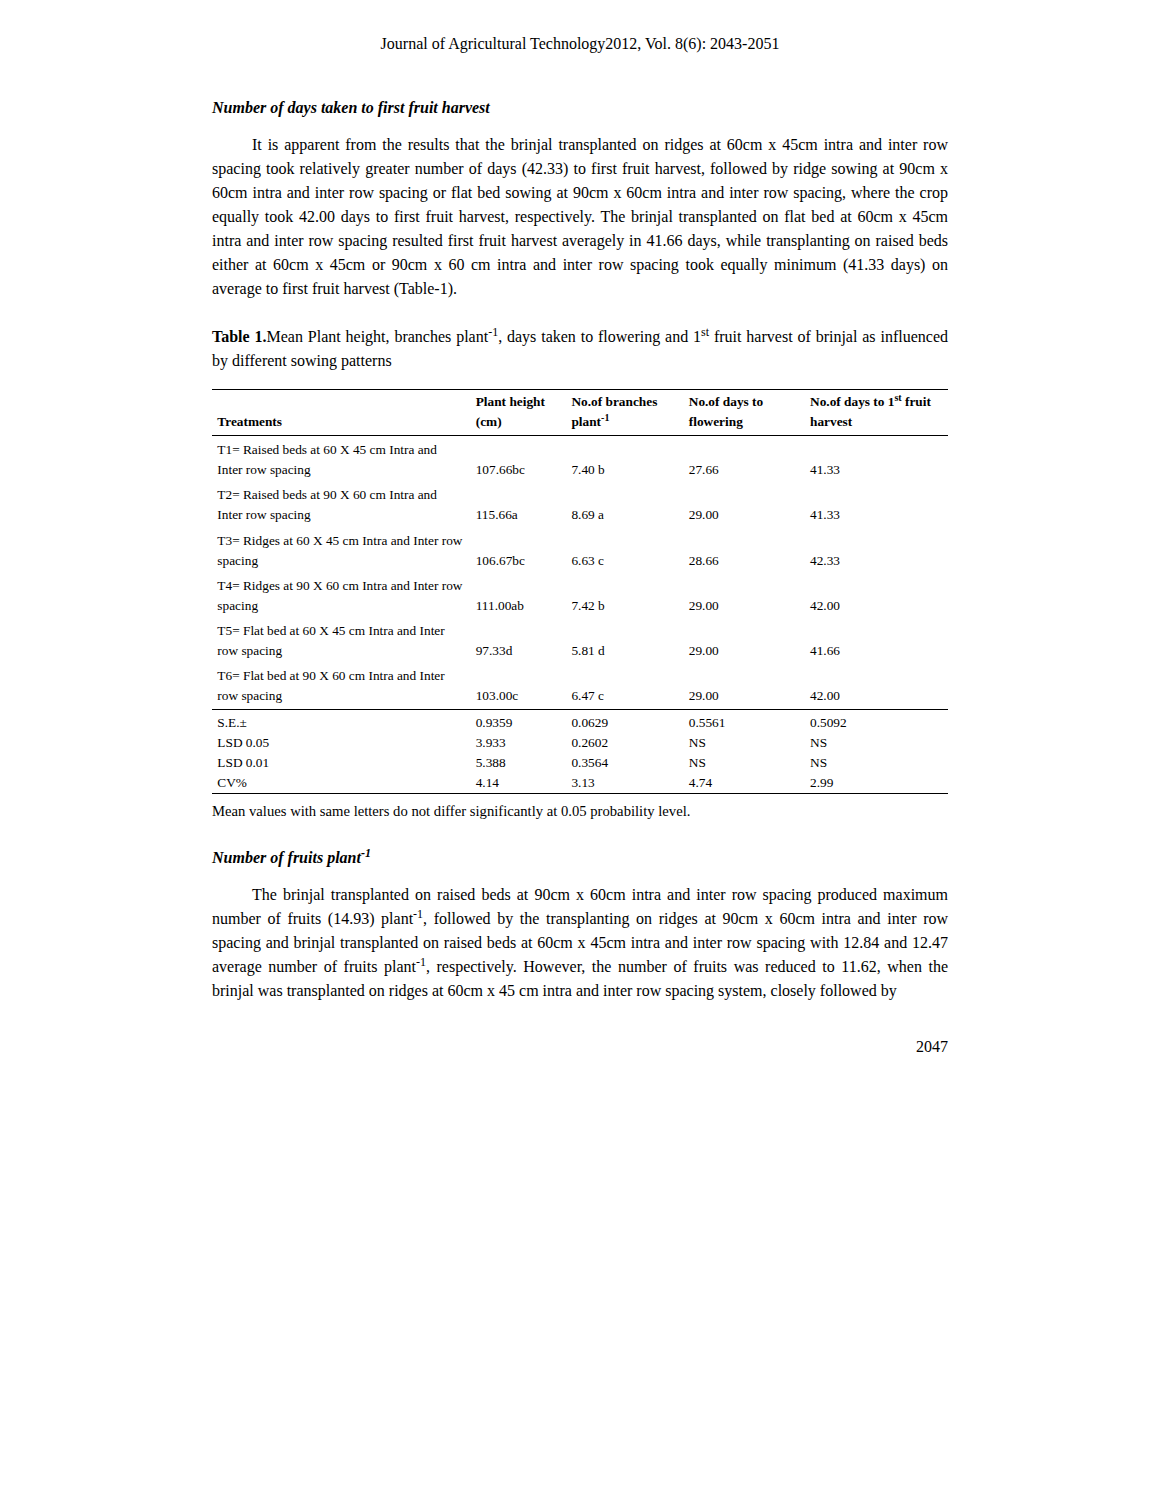Journal of Agricultural Technology2012, Vol. 8(6): 2043-2051
Number of days taken to first fruit harvest
It is apparent from the results that the brinjal transplanted on ridges at 60cm x 45cm intra and inter row spacing took relatively greater number of days (42.33) to first fruit harvest, followed by ridge sowing at 90cm x 60cm intra and inter row spacing or flat bed sowing at 90cm x 60cm intra and inter row spacing, where the crop equally took 42.00 days to first fruit harvest, respectively. The brinjal transplanted on flat bed at 60cm x 45cm intra and inter row spacing resulted first fruit harvest averagely in 41.66 days, while transplanting on raised beds either at 60cm x 45cm or 90cm x 60 cm intra and inter row spacing took equally minimum (41.33 days) on average to first fruit harvest (Table-1).
Table 1. Mean Plant height, branches plant-1, days taken to flowering and 1st fruit harvest of brinjal as influenced by different sowing patterns
| Treatments | Plant height (cm) | No.of branches plant -1 | No.of days to flowering | No.of days to 1 st fruit harvest |
| --- | --- | --- | --- | --- |
| T1= Raised beds at 60 X 45 cm Intra and Inter row spacing | 107.66bc | 7.40 b | 27.66 | 41.33 |
| T2= Raised beds at 90 X 60 cm Intra and Inter row spacing | 115.66a | 8.69 a | 29.00 | 41.33 |
| T3= Ridges at 60 X 45 cm Intra and Inter row spacing | 106.67bc | 6.63 c | 28.66 | 42.33 |
| T4= Ridges at 90 X 60 cm Intra and Inter row spacing | 111.00ab | 7.42 b | 29.00 | 42.00 |
| T5= Flat bed at 60 X 45 cm Intra and Inter row spacing | 97.33d | 5.81 d | 29.00 | 41.66 |
| T6= Flat bed at 90 X 60 cm Intra and Inter row spacing | 103.00c | 6.47 c | 29.00 | 42.00 |
| S.E.± | 0.9359 | 0.0629 | 0.5561 | 0.5092 |
| LSD 0.05 | 3.933 | 0.2602 | NS | NS |
| LSD 0.01 | 5.388 | 0.3564 | NS | NS |
| CV% | 4.14 | 3.13 | 4.74 | 2.99 |
Mean values with same letters do not differ significantly at 0.05 probability level.
Number of fruits plant-1
The brinjal transplanted on raised beds at 90cm x 60cm intra and inter row spacing produced maximum number of fruits (14.93) plant-1, followed by the transplanting on ridges at 90cm x 60cm intra and inter row spacing and brinjal transplanted on raised beds at 60cm x 45cm intra and inter row spacing with 12.84 and 12.47 average number of fruits plant-1, respectively. However, the number of fruits was reduced to 11.62, when the brinjal was transplanted on ridges at 60cm x 45 cm intra and inter row spacing system, closely followed by
2047